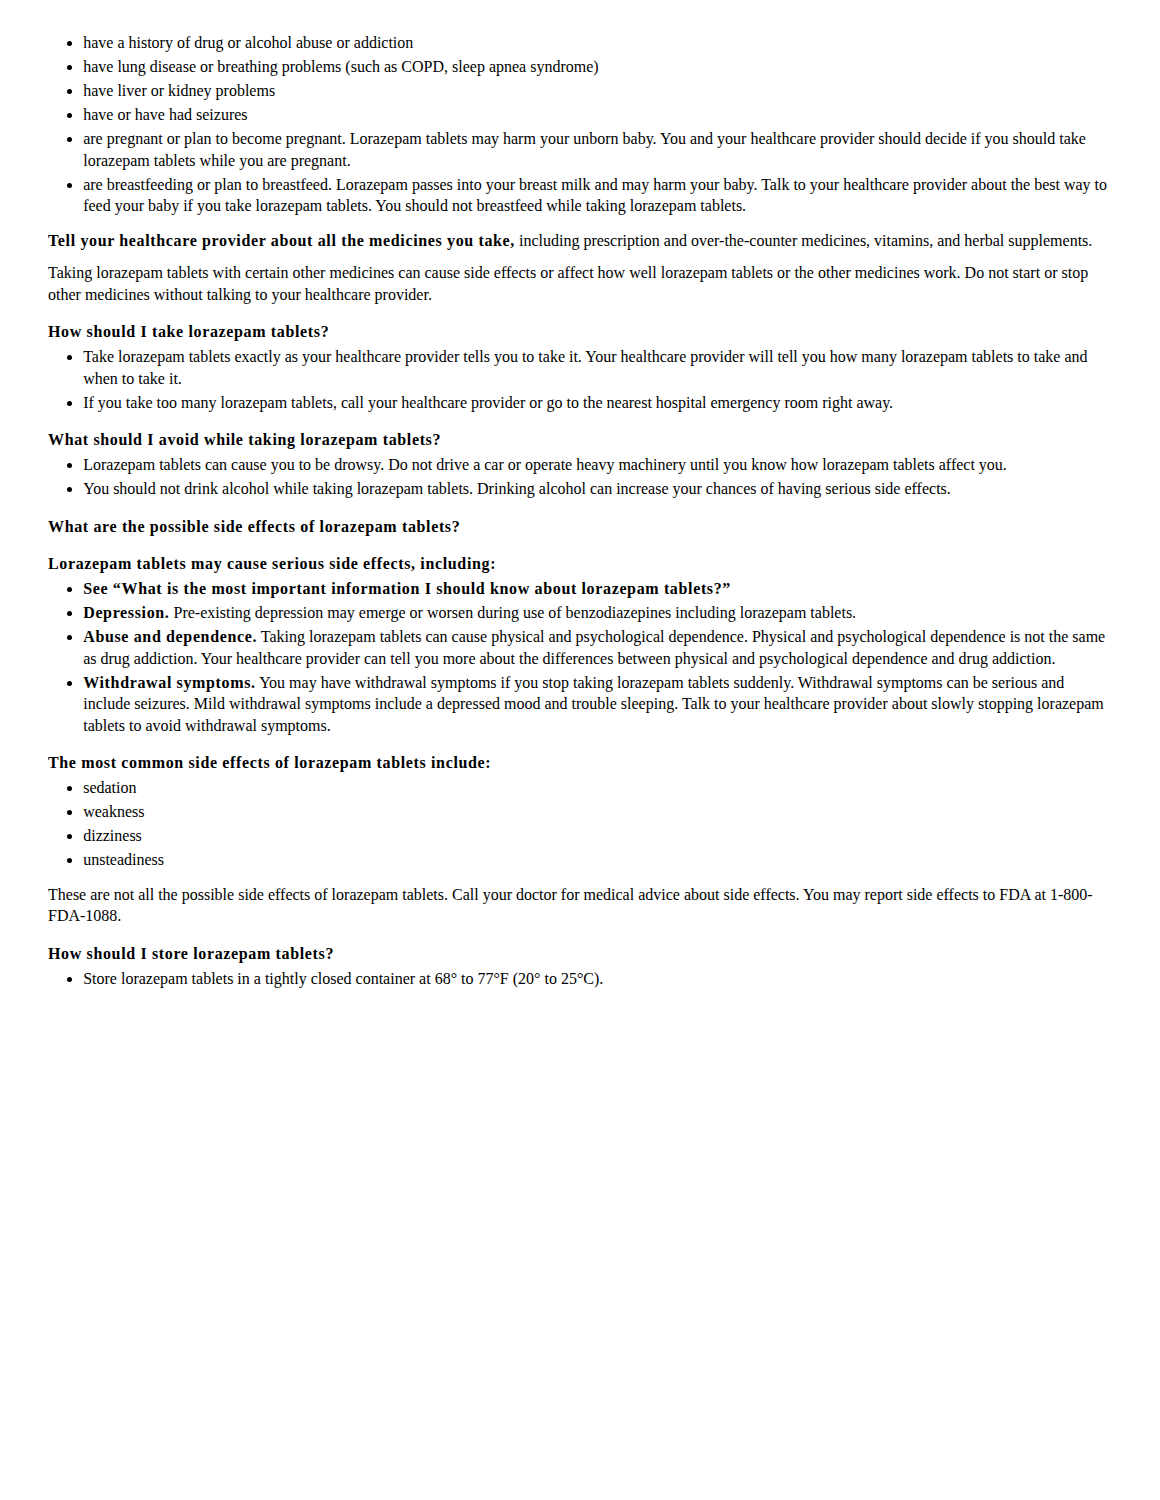have a history of drug or alcohol abuse or addiction
have lung disease or breathing problems (such as COPD, sleep apnea syndrome)
have liver or kidney problems
have or have had seizures
are pregnant or plan to become pregnant. Lorazepam tablets may harm your unborn baby. You and your healthcare provider should decide if you should take lorazepam tablets while you are pregnant.
are breastfeeding or plan to breastfeed. Lorazepam passes into your breast milk and may harm your baby. Talk to your healthcare provider about the best way to feed your baby if you take lorazepam tablets. You should not breastfeed while taking lorazepam tablets.
Tell your healthcare provider about all the medicines you take, including prescription and over-the-counter medicines, vitamins, and herbal supplements.
Taking lorazepam tablets with certain other medicines can cause side effects or affect how well lorazepam tablets or the other medicines work. Do not start or stop other medicines without talking to your healthcare provider.
How should I take lorazepam tablets?
Take lorazepam tablets exactly as your healthcare provider tells you to take it. Your healthcare provider will tell you how many lorazepam tablets to take and when to take it.
If you take too many lorazepam tablets, call your healthcare provider or go to the nearest hospital emergency room right away.
What should I avoid while taking lorazepam tablets?
Lorazepam tablets can cause you to be drowsy. Do not drive a car or operate heavy machinery until you know how lorazepam tablets affect you.
You should not drink alcohol while taking lorazepam tablets. Drinking alcohol can increase your chances of having serious side effects.
What are the possible side effects of lorazepam tablets?
Lorazepam tablets may cause serious side effects, including:
See “What is the most important information I should know about lorazepam tablets?”
Depression. Pre-existing depression may emerge or worsen during use of benzodiazepines including lorazepam tablets.
Abuse and dependence. Taking lorazepam tablets can cause physical and psychological dependence. Physical and psychological dependence is not the same as drug addiction. Your healthcare provider can tell you more about the differences between physical and psychological dependence and drug addiction.
Withdrawal symptoms. You may have withdrawal symptoms if you stop taking lorazepam tablets suddenly. Withdrawal symptoms can be serious and include seizures. Mild withdrawal symptoms include a depressed mood and trouble sleeping. Talk to your healthcare provider about slowly stopping lorazepam tablets to avoid withdrawal symptoms.
The most common side effects of lorazepam tablets include:
sedation
weakness
dizziness
unsteadiness
These are not all the possible side effects of lorazepam tablets. Call your doctor for medical advice about side effects. You may report side effects to FDA at 1-800-FDA-1088.
How should I store lorazepam tablets?
Store lorazepam tablets in a tightly closed container at 68° to 77°F (20° to 25°C).